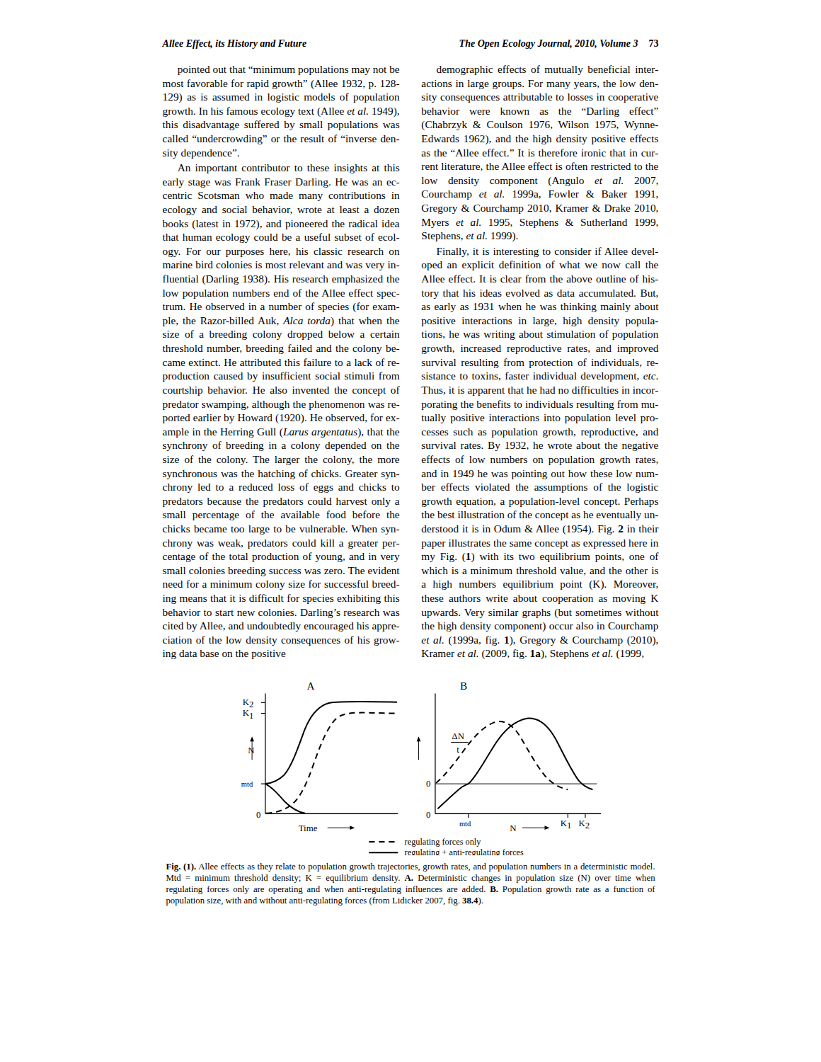Allee Effect, its History and Future
The Open Ecology Journal, 2010, Volume 3 73
pointed out that “minimum populations may not be most favorable for rapid growth” (Allee 1932, p. 128-129) as is assumed in logistic models of population growth. In his famous ecology text (Allee et al. 1949), this disadvantage suffered by small populations was called “undercrowding” or the result of “inverse density dependence”.
An important contributor to these insights at this early stage was Frank Fraser Darling. He was an eccentric Scotsman who made many contributions in ecology and social behavior, wrote at least a dozen books (latest in 1972), and pioneered the radical idea that human ecology could be a useful subset of ecology. For our purposes here, his classic research on marine bird colonies is most relevant and was very influential (Darling 1938). His research emphasized the low population numbers end of the Allee effect spectrum. He observed in a number of species (for example, the Razor-billed Auk, Alca torda) that when the size of a breeding colony dropped below a certain threshold number, breeding failed and the colony became extinct. He attributed this failure to a lack of reproduction caused by insufficient social stimuli from courtship behavior. He also invented the concept of predator swamping, although the phenomenon was reported earlier by Howard (1920). He observed, for example in the Herring Gull (Larus argentatus), that the synchrony of breeding in a colony depended on the size of the colony. The larger the colony, the more synchronous was the hatching of chicks. Greater synchrony led to a reduced loss of eggs and chicks to predators because the predators could harvest only a small percentage of the available food before the chicks became too large to be vulnerable. When synchrony was weak, predators could kill a greater percentage of the total production of young, and in very small colonies breeding success was zero. The evident need for a minimum colony size for successful breeding means that it is difficult for species exhibiting this behavior to start new colonies. Darling’s research was cited by Allee, and undoubtedly encouraged his appreciation of the low density consequences of his growing data base on the positive
demographic effects of mutually beneficial interactions in large groups. For many years, the low density consequences attributable to losses in cooperative behavior were known as the “Darling effect” (Chabrzyk & Coulson 1976, Wilson 1975, Wynne-Edwards 1962), and the high density positive effects as the “Allee effect.” It is therefore ironic that in current literature, the Allee effect is often restricted to the low density component (Angulo et al. 2007, Courchamp et al. 1999a, Fowler & Baker 1991, Gregory & Courchamp 2010, Kramer & Drake 2010, Myers et al. 1995, Stephens & Sutherland 1999, Stephens, et al. 1999).
Finally, it is interesting to consider if Allee developed an explicit definition of what we now call the Allee effect. It is clear from the above outline of history that his ideas evolved as data accumulated. But, as early as 1931 when he was thinking mainly about positive interactions in large, high density populations, he was writing about stimulation of population growth, increased reproductive rates, and improved survival resulting from protection of individuals, resistance to toxins, faster individual development, etc. Thus, it is apparent that he had no difficulties in incorporating the benefits to individuals resulting from mutually positive interactions into population level processes such as population growth, reproductive, and survival rates. By 1932, he wrote about the negative effects of low numbers on population growth rates, and in 1949 he was pointing out how these low number effects violated the assumptions of the logistic growth equation, a population-level concept. Perhaps the best illustration of the concept as he eventually understood it is in Odum & Allee (1954). Fig. 2 in their paper illustrates the same concept as expressed here in my Fig. (1) with its two equilibrium points, one of which is a minimum threshold value, and the other is a high numbers equilibrium point (K). Moreover, these authors write about cooperation as moving K upwards. Very similar graphs (but sometimes without the high density component) occur also in Courchamp et al. (1999a, fig. 1), Gregory & Courchamp (2010), Kramer et al. (2009, fig. 1a), Stephens et al. (1999,
A K2 K1 mtd 0 N Time B 0 0 ΔN t N mtd K1 K2 regulating forces only regulating + anti-regulating forces
Fig. (1). Allee effects as they relate to population growth trajectories, growth rates, and population numbers in a deterministic model. Mtd = minimum threshold density; K = equilibrium density. A. Deterministic changes in population size (N) over time when regulating forces only are operating and when anti-regulating influences are added. B. Population growth rate as a function of population size, with and without anti-regulating forces (from Lidicker 2007, fig. 38.4).